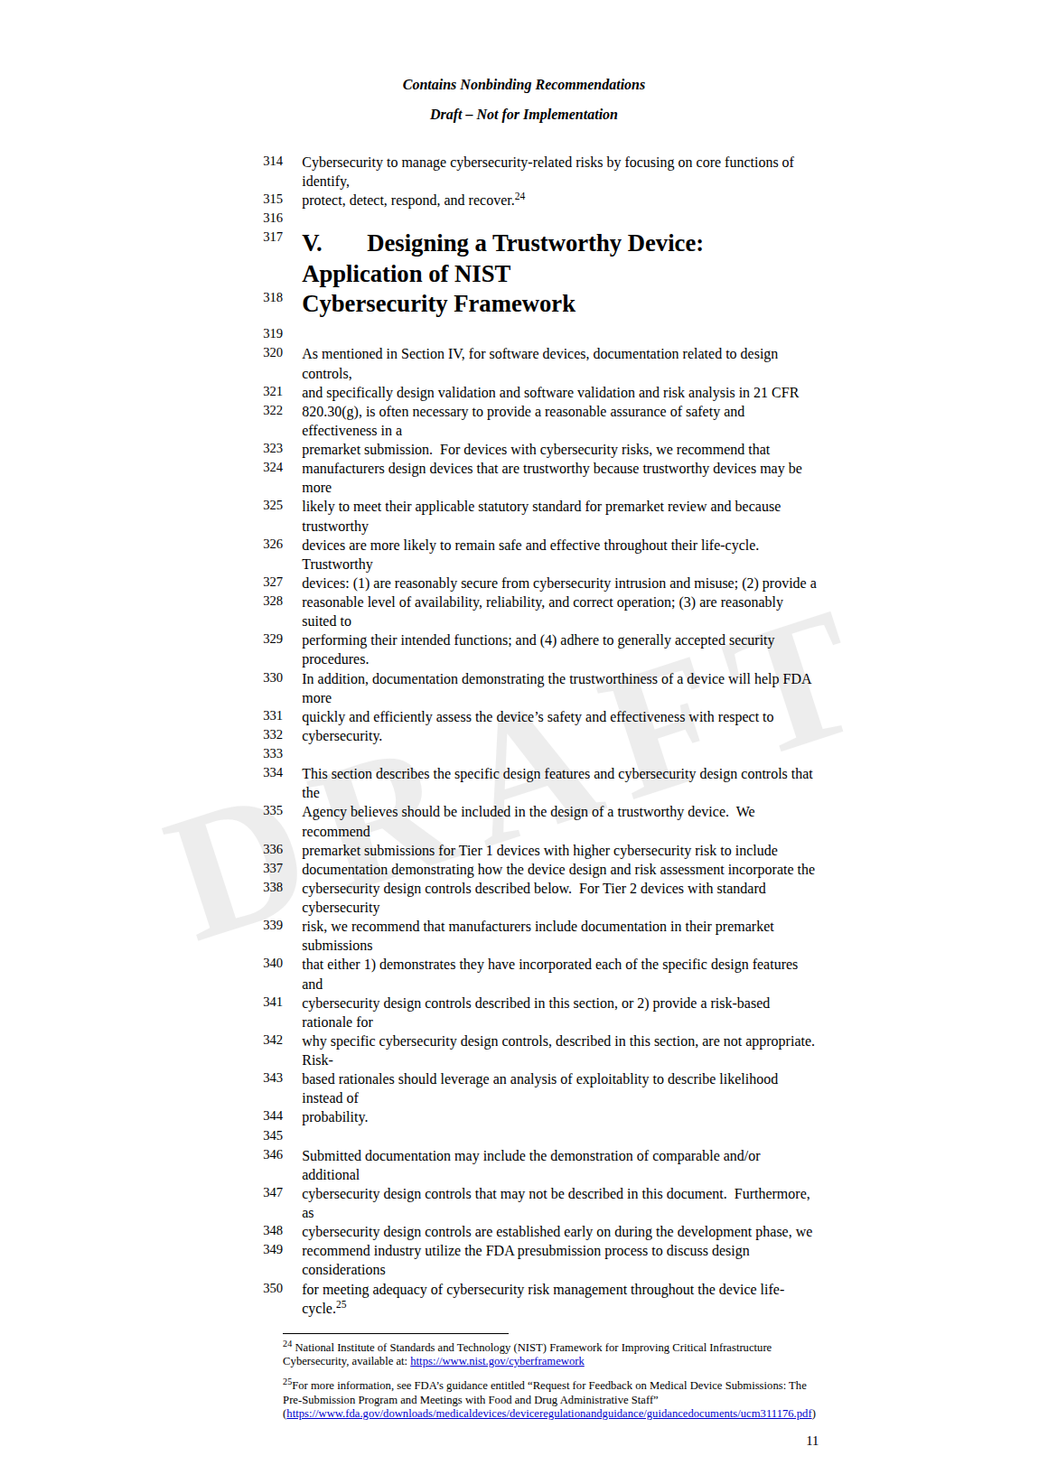DRAFT
Contains Nonbinding Recommendations
Draft – Not for Implementation
314
Cybersecurity to manage cybersecurity-related risks by focusing on core functions of identify,
315
protect, detect, respond, and recover.24
316
317
V. Designing a Trustworthy Device: Application of NIST
318
Cybersecurity Framework
319
320
As mentioned in Section IV, for software devices, documentation related to design controls,
321
and specifically design validation and software validation and risk analysis in 21 CFR
322
820.30(g), is often necessary to provide a reasonable assurance of safety and effectiveness in a
323
premarket submission. For devices with cybersecurity risks, we recommend that
324
manufacturers design devices that are trustworthy because trustworthy devices may be more
325
likely to meet their applicable statutory standard for premarket review and because trustworthy
326
devices are more likely to remain safe and effective throughout their life-cycle. Trustworthy
327
devices: (1) are reasonably secure from cybersecurity intrusion and misuse; (2) provide a
328
reasonable level of availability, reliability, and correct operation; (3) are reasonably suited to
329
performing their intended functions; and (4) adhere to generally accepted security procedures.
330
In addition, documentation demonstrating the trustworthiness of a device will help FDA more
331
quickly and efficiently assess the device’s safety and effectiveness with respect to
332
cybersecurity.
333
334
This section describes the specific design features and cybersecurity design controls that the
335
Agency believes should be included in the design of a trustworthy device. We recommend
336
premarket submissions for Tier 1 devices with higher cybersecurity risk to include
337
documentation demonstrating how the device design and risk assessment incorporate the
338
cybersecurity design controls described below. For Tier 2 devices with standard cybersecurity
339
risk, we recommend that manufacturers include documentation in their premarket submissions
340
that either 1) demonstrates they have incorporated each of the specific design features and
341
cybersecurity design controls described in this section, or 2) provide a risk-based rationale for
342
why specific cybersecurity design controls, described in this section, are not appropriate. Risk-
343
based rationales should leverage an analysis of exploitablity to describe likelihood instead of
344
probability.
345
346
Submitted documentation may include the demonstration of comparable and/or additional
347
cybersecurity design controls that may not be described in this document. Furthermore, as
348
cybersecurity design controls are established early on during the development phase, we
349
recommend industry utilize the FDA presubmission process to discuss design considerations
350
for meeting adequacy of cybersecurity risk management throughout the device life-cycle.25
24 National Institute of Standards and Technology (NIST) Framework for Improving Critical Infrastructure Cybersecurity, available at: https://www.nist.gov/cyberframework
25For more information, see FDA’s guidance entitled “Request for Feedback on Medical Device Submissions: The Pre-Submission Program and Meetings with Food and Drug Administrative Staff” (https://www.fda.gov/downloads/medicaldevices/deviceregulationandguidance/guidancedocuments/ucm311176.pdf)
11